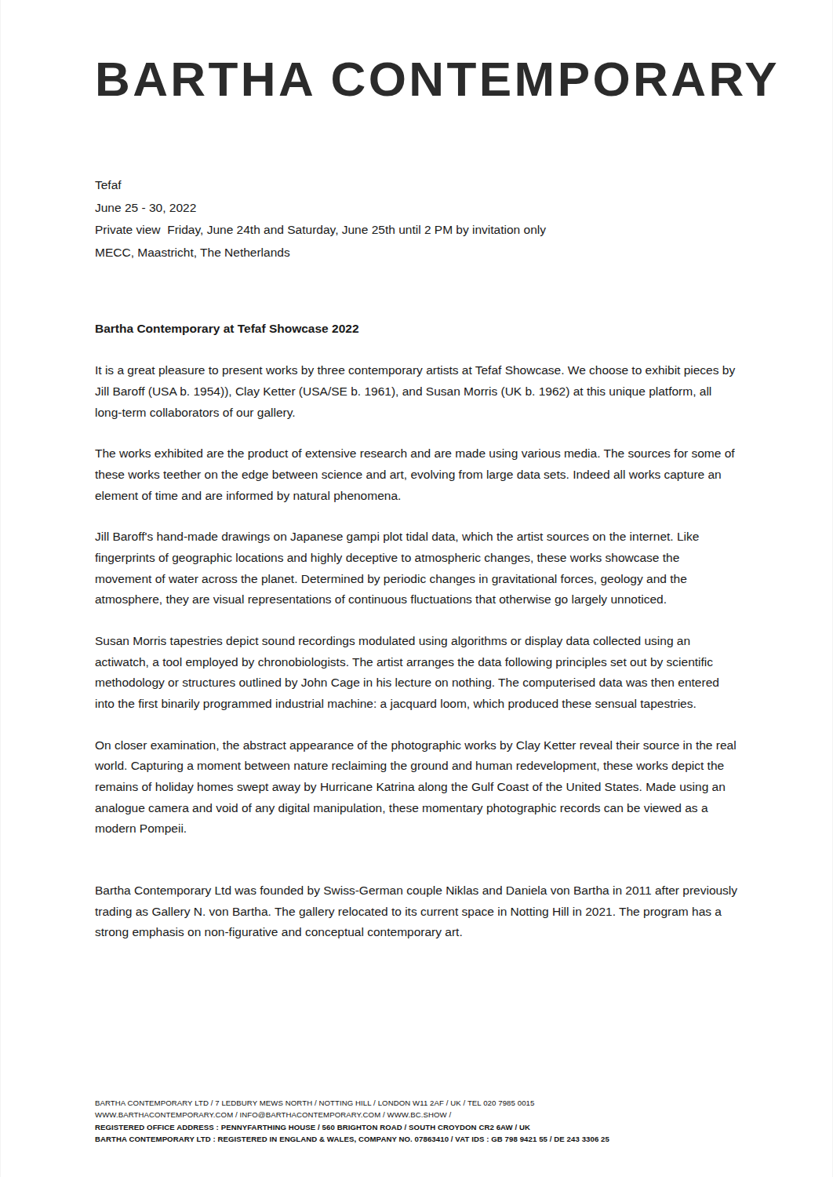BARTHA CONTEMPORARY
Tefaf
June 25 - 30, 2022
Private view Friday, June 24th and Saturday, June 25th until 2 PM by invitation only
MECC, Maastricht, The Netherlands
Bartha Contemporary at Tefaf Showcase 2022
It is a great pleasure to present works by three contemporary artists at Tefaf Showcase. We choose to exhibit pieces by Jill Baroff (USA b. 1954)), Clay Ketter (USA/SE b. 1961), and Susan Morris (UK b. 1962) at this unique platform, all long-term collaborators of our gallery.
The works exhibited are the product of extensive research and are made using various media. The sources for some of these works teether on the edge between science and art, evolving from large data sets. Indeed all works capture an element of time and are informed by natural phenomena.
Jill Baroff's hand-made drawings on Japanese gampi plot tidal data, which the artist sources on the internet. Like fingerprints of geographic locations and highly deceptive to atmospheric changes, these works showcase the movement of water across the planet. Determined by periodic changes in gravitational forces, geology and the atmosphere, they are visual representations of continuous fluctuations that otherwise go largely unnoticed.
Susan Morris tapestries depict sound recordings modulated using algorithms or display data collected using an actiwatch, a tool employed by chronobiologists. The artist arranges the data following principles set out by scientific methodology or structures outlined by John Cage in his lecture on nothing. The computerised data was then entered into the first binarily programmed industrial machine: a jacquard loom, which produced these sensual tapestries.
On closer examination, the abstract appearance of the photographic works by Clay Ketter reveal their source in the real world. Capturing a moment between nature reclaiming the ground and human redevelopment, these works depict the remains of holiday homes swept away by Hurricane Katrina along the Gulf Coast of the United States. Made using an analogue camera and void of any digital manipulation, these momentary photographic records can be viewed as a modern Pompeii.
Bartha Contemporary Ltd was founded by Swiss-German couple Niklas and Daniela von Bartha in 2011 after previously trading as Gallery N. von Bartha. The gallery relocated to its current space in Notting Hill in 2021. The program has a strong emphasis on non-figurative and conceptual contemporary art.
BARTHA CONTEMPORARY LTD / 7 LEDBURY MEWS NORTH / NOTTING HILL / LONDON W11 2AF / UK / TEL 020 7985 0015
WWW.BARTHACONTEMPORARY.COM / INFO@BARTHACONTEMPORARY.COM / WWW.BC.SHOW /
REGISTERED OFFICE ADDRESS : PENNYFARTHING HOUSE / 560 BRIGHTON ROAD / SOUTH CROYDON CR2 6AW / UK
BARTHA CONTEMPORARY LTD : REGISTERED IN ENGLAND & WALES, COMPANY NO. 07863410 / VAT IDS : GB 798 9421 55 / DE 243 3306 25